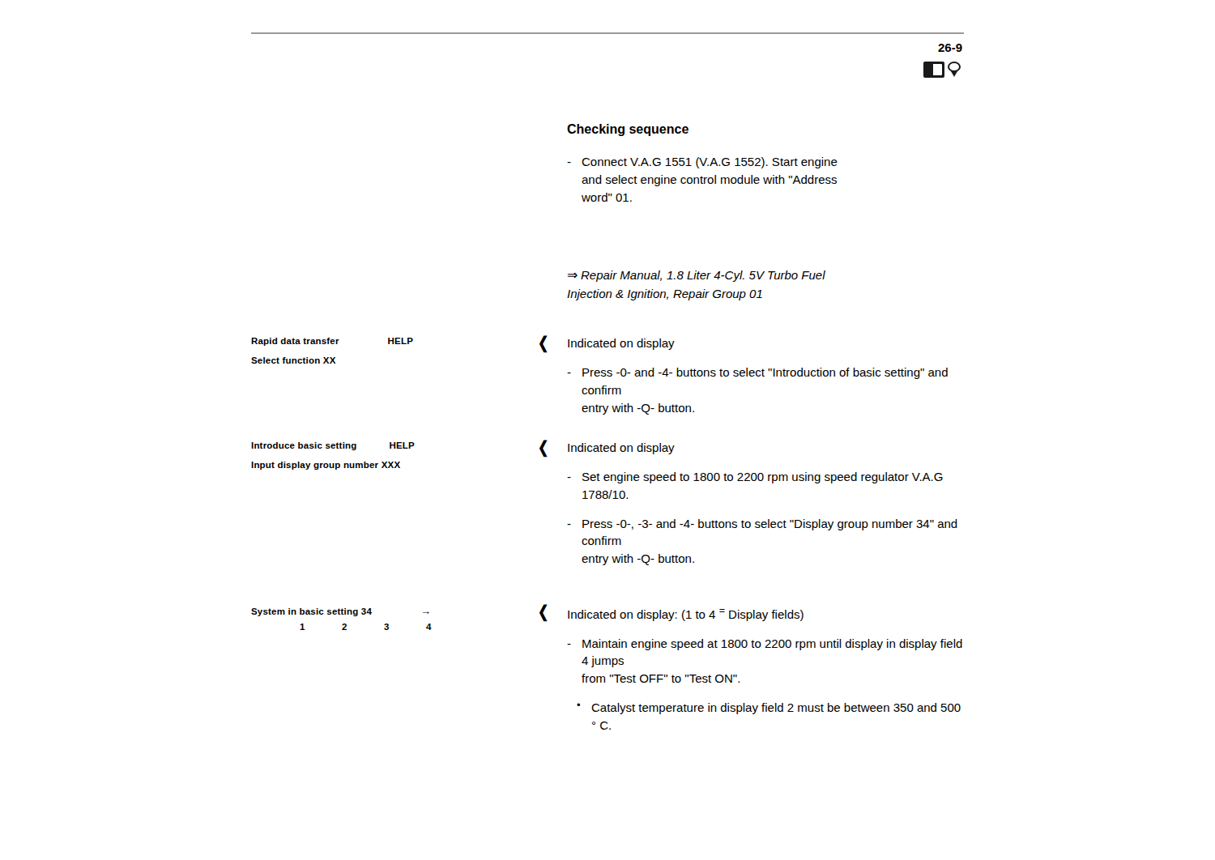26-9
Checking sequence
Connect V.A.G 1551 (V.A.G 1552). Start engine
and select engine control module with "Address
word" 01.
⇒Repair Manual, 1.8 Liter 4-Cyl. 5V Turbo Fuel
Injection & Ignition, Repair Group 01
Rapid data transferHELP
Select function XX
❮
Indicated on display
Press -0- and -4- buttons to select "Introduction of basic setting" and confirm
entry with -Q- button.
Introduce basic settingHELP
Input display group number XXX
❮
Indicated on display
Set engine speed to 1800 to 2200 rpm using speed regulator V.A.G 1788/10.
Press -0-, -3- and -4- buttons to select "Display group number 34" and confirm
entry with -Q- button.
System in basic setting 34→
1234
❮
Indicated on display: (1 to 4 = Display fields)
Maintain engine speed at 1800 to 2200 rpm until display in display field 4 jumps
from "Test OFF" to "Test ON".
Catalyst temperature in display field 2 must be between 350 and 500 ° C.